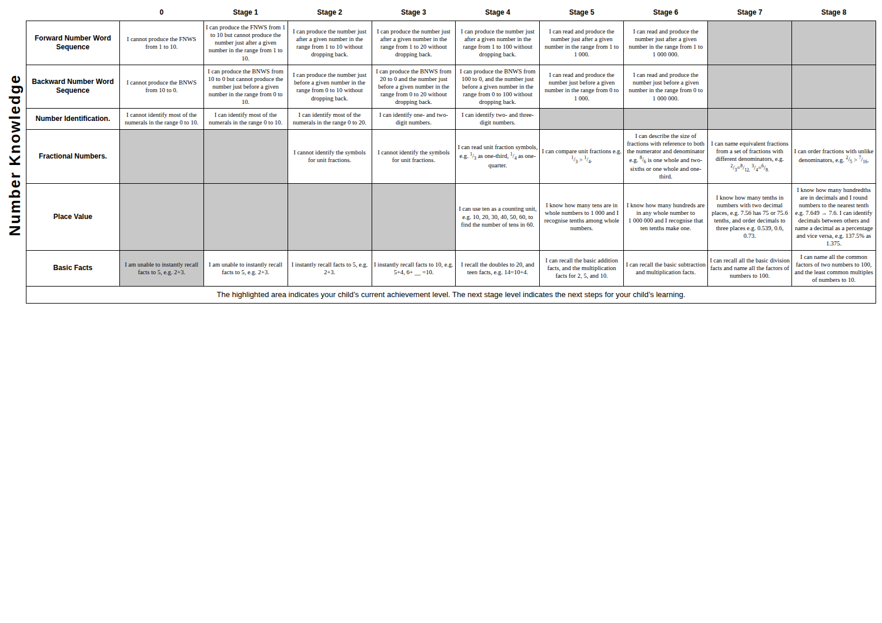Number Knowledge
| | 0 | Stage 1 | Stage 2 | Stage 3 | Stage 4 | Stage 5 | Stage 6 | Stage 7 | Stage 8 |
| --- | --- | --- | --- | --- | --- | --- | --- | --- | --- |
| Forward Number Word Sequence | I cannot produce the FNWS from 1 to 10. | I can produce the FNWS from 1 to 10 but cannot produce the number just after a given number in the range from 1 to 10. | I can produce the number just after a given number in the range from 1 to 10 without dropping back. | I can produce the number just after a given number in the range from 1 to 20 without dropping back. | I can produce the number just after a given number in the range from 1 to 100 without dropping back. | I can read and produce the number just after a given number in the range from 1 to 1 000. | I can read and produce the number just after a given number in the range from 1 to 1 000 000. | | |
| Backward Number Word Sequence | I cannot produce the BNWS from 10 to 0. | I can produce the BNWS from 10 to 0 but cannot produce the number just before a given number in the range from 0 to 10. | I can produce the number just before a given number in the range from 0 to 10 without dropping back. | I can produce the BNWS from 20 to 0 and the number just before a given number in the range from 0 to 20 without dropping back. | I can produce the BNWS from 100 to 0, and the number just before a given number in the range from 0 to 100 without dropping back. | I can read and produce the number just before a given number in the range from 0 to 1 000. | I can read and produce the number just before a given number in the range from 0 to 1 000 000. | | |
| Number Identification. | I cannot identify most of the numerals in the range 0 to 10. | I can identify most of the numerals in the range 0 to 10. | I can identify most of the numerals in the range 0 to 20. | I can identify one- and two-digit numbers. | I can identify two- and three-digit numbers. | | | | |
| Fractional Numbers. | | | I cannot identify the symbols for unit fractions. | I cannot identify the symbols for unit fractions. | I can read unit fraction symbols, e.g. 1 / 3 as one-third, 1 / 4 as one-quarter. | I can compare unit fractions e.g. 1 / 3 > 1 / 4 . | I can describe the size of fractions with reference to both the numerator and denominator e.g. 8 / 6 is one whole and two-sixths or one whole and one-third. | I can name equivalent fractions from a set of fractions with different denominators, e.g. 2 / 3 = 8 / 12, 3 / 4 = 6 / 8. | I can order fractions with unlike denominators, e.g. 2 / 5 > 7 / 16 . |
| Place Value | | | | | I can use ten as a counting unit, e.g. 10, 20, 30, 40, 50, 60, to find the number of tens in 60. | I know how many tens are in whole numbers to 1 000 and I recognise tenths among whole numbers. | I know how many hundreds are in any whole number to 1 000 000 and I recognise that ten tenths make one. | I know how many tenths in numbers with two decimal places, e.g. 7.56 has 75 or 75.6 tenths, and order decimals to three places e.g. 0.539, 0.6, 0.73. | I know how many hundredths are in decimals and I round numbers to the nearest tenth e.g. 7.649 → 7.6. I can identify decimals between others and name a decimal as a percentage and vice versa, e.g. 137.5% as 1.375. |
| Basic Facts | I am unable to instantly recall facts to 5, e.g. 2+3. | I am unable to instantly recall facts to 5, e.g. 2+3. | I instantly recall facts to 5, e.g. 2+3. | I instantly recall facts to 10, e.g. 5+4, 6+ __ =10. | I recall the doubles to 20, and teen facts, e.g. 14=10+4. | I can recall the basic addition facts, and the multiplication facts for 2, 5, and 10. | I can recall the basic subtraction and multiplication facts. | I can recall all the basic division facts and name all the factors of numbers to 100. | I can name all the common factors of two numbers to 100, and the least common multiples of numbers to 10. |
| The highlighted area indicates your child’s current achievement level. The next stage level indicates the next steps for your child’s learning. |